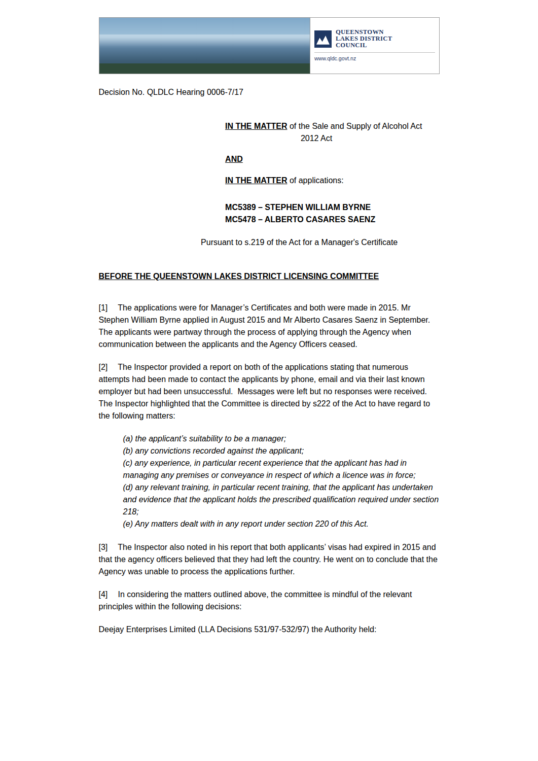Queenstown
Lakes District
Council
www.qldc.govt.nz
Decision No. QLDLC Hearing 0006-7/17
IN THE MATTER of the Sale and Supply of Alcohol Act 2012 Act
AND
IN THE MATTER of applications:
MC5389 – STEPHEN WILLIAM BYRNE
MC5478 – ALBERTO CASARES SAENZ
Pursuant to s.219 of the Act for a Manager's Certificate
BEFORE THE QUEENSTOWN LAKES DISTRICT LICENSING COMMITTEE
[1] The applications were for Manager’s Certificates and both were made in 2015. Mr Stephen William Byrne applied in August 2015 and Mr Alberto Casares Saenz in September. The applicants were partway through the process of applying through the Agency when communication between the applicants and the Agency Officers ceased.
[2] The Inspector provided a report on both of the applications stating that numerous attempts had been made to contact the applicants by phone, email and via their last known employer but had been unsuccessful. Messages were left but no responses were received. The Inspector highlighted that the Committee is directed by s222 of the Act to have regard to the following matters:
(a) the applicant’s suitability to be a manager;
(b) any convictions recorded against the applicant;
(c) any experience, in particular recent experience that the applicant has had in managing any premises or conveyance in respect of which a licence was in force;
(d) any relevant training, in particular recent training, that the applicant has undertaken and evidence that the applicant holds the prescribed qualification required under section 218;
(e) Any matters dealt with in any report under section 220 of this Act.
[3] The Inspector also noted in his report that both applicants’ visas had expired in 2015 and that the agency officers believed that they had left the country. He went on to conclude that the Agency was unable to process the applications further.
[4] In considering the matters outlined above, the committee is mindful of the relevant principles within the following decisions:
Deejay Enterprises Limited (LLA Decisions 531/97-532/97) the Authority held: